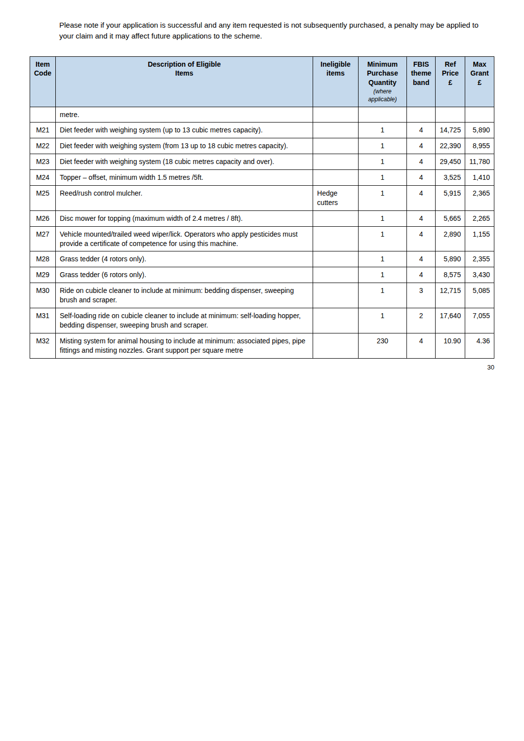Please note if your application is successful and any item requested is not subsequently purchased, a penalty may be applied to your claim and it may affect future applications to the scheme.
| Item Code | Description of Eligible Items | Ineligible items | Minimum Purchase Quantity (where applicable) | FBIS theme band | Ref Price £ | Max Grant £ |
| --- | --- | --- | --- | --- | --- | --- |
| | metre. | | | | | |
| M21 | Diet feeder with weighing system (up to 13 cubic metres capacity). | | 1 | 4 | 14,725 | 5,890 |
| M22 | Diet feeder with weighing system (from 13 up to 18 cubic metres capacity). | | 1 | 4 | 22,390 | 8,955 |
| M23 | Diet feeder with weighing system (18 cubic metres capacity and over). | | 1 | 4 | 29,450 | 11,780 |
| M24 | Topper – offset, minimum width 1.5 metres /5ft. | | 1 | 4 | 3,525 | 1,410 |
| M25 | Reed/rush control mulcher. | Hedge cutters | 1 | 4 | 5,915 | 2,365 |
| M26 | Disc mower for topping (maximum width of 2.4 metres / 8ft). | | 1 | 4 | 5,665 | 2,265 |
| M27 | Vehicle mounted/trailed weed wiper/lick. Operators who apply pesticides must provide a certificate of competence for using this machine. | | 1 | 4 | 2,890 | 1,155 |
| M28 | Grass tedder (4 rotors only). | | 1 | 4 | 5,890 | 2,355 |
| M29 | Grass tedder (6 rotors only). | | 1 | 4 | 8,575 | 3,430 |
| M30 | Ride on cubicle cleaner to include at minimum: bedding dispenser, sweeping brush and scraper. | | 1 | 3 | 12,715 | 5,085 |
| M31 | Self-loading ride on cubicle cleaner to include at minimum: self-loading hopper, bedding dispenser, sweeping brush and scraper. | | 1 | 2 | 17,640 | 7,055 |
| M32 | Misting system for animal housing to include at minimum: associated pipes, pipe fittings and misting nozzles. Grant support per square metre | | 230 | 4 | 10.90 | 4.36 |
30